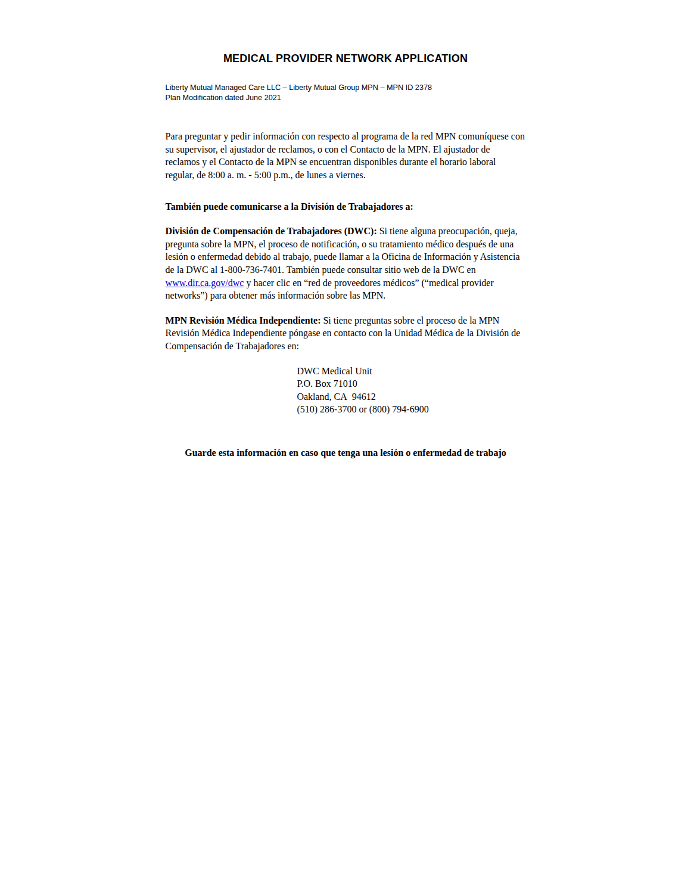MEDICAL PROVIDER NETWORK APPLICATION
Liberty Mutual Managed Care LLC – Liberty Mutual Group MPN – MPN ID 2378
Plan Modification dated June 2021
Para preguntar y pedir información con respecto al programa de la red MPN comuníquese con su supervisor, el ajustador de reclamos, o con el Contacto de la MPN. El ajustador de reclamos y el Contacto de la MPN se encuentran disponibles durante el horario laboral regular, de 8:00 a. m. - 5:00 p.m., de lunes a viernes.
También puede comunicarse a la División de Trabajadores a:
División de Compensación de Trabajadores (DWC): Si tiene alguna preocupación, queja, pregunta sobre la MPN, el proceso de notificación, o su tratamiento médico después de una lesión o enfermedad debido al trabajo, puede llamar a la Oficina de Información y Asistencia de la DWC al 1-800-736-7401. También puede consultar sitio web de la DWC en www.dir.ca.gov/dwc y hacer clic en “red de proveedores médicos” (“medical provider networks”) para obtener más información sobre las MPN.
MPN Revisión Médica Independiente: Si tiene preguntas sobre el proceso de la MPN Revisión Médica Independiente póngase en contacto con la Unidad Médica de la División de Compensación de Trabajadores en:
DWC Medical Unit
P.O. Box 71010
Oakland, CA 94612
(510) 286-3700 or (800) 794-6900
Guarde esta información en caso que tenga una lesión o enfermedad de trabajo